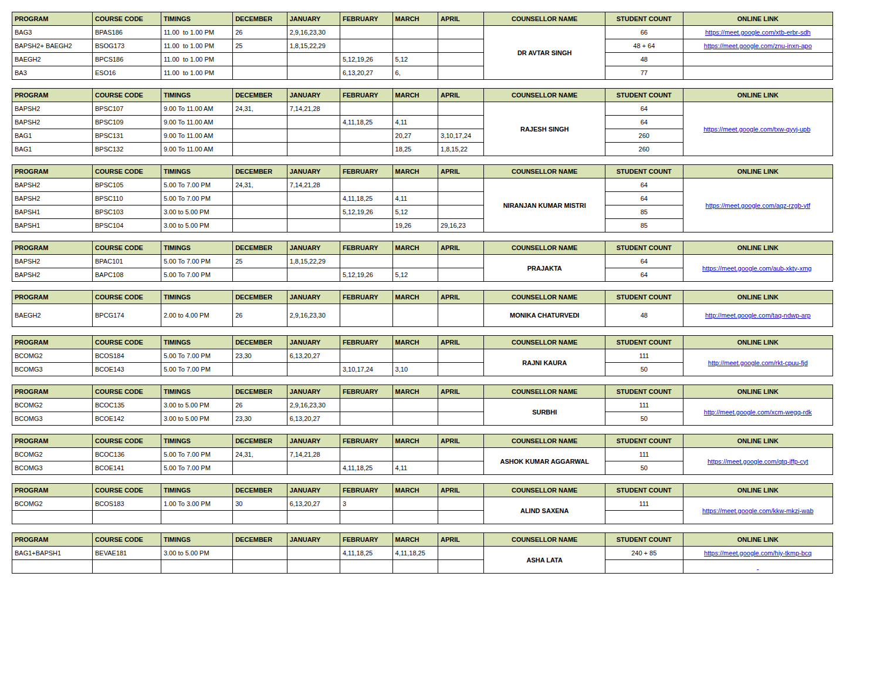| PROGRAM | COURSE CODE | TIMINGS | DECEMBER | JANUARY | FEBRUARY | MARCH | APRIL | COUNSELLOR NAME | STUDENT COUNT | ONLINE LINK |
| BAG3 | BPAS186 | 11.00 to 1.00 PM | 26 | 2,9,16,23,30 | | | | DR AVTAR SINGH | 66 | https://meet.google.com/xtb-erbr-sdh |
| BAPSH2+ BAEGH2 | BSOG173 | 11.00 to 1.00 PM | 25 | 1,8,15,22,29 | | | | 48 + 64 | https://meet.google.com/znu-inxn-apo |
| BAEGH2 | BPCS186 | 11.00 to 1.00 PM | | | 5,12,19,26 | 5,12 | | 48 | |
| BA3 | ESO16 | 11.00 to 1.00 PM | | | 6,13,20,27 | 6, | | 77 | |
| PROGRAM | COURSE CODE | TIMINGS | DECEMBER | JANUARY | FEBRUARY | MARCH | APRIL | COUNSELLOR NAME | STUDENT COUNT | ONLINE LINK |
| BAPSH2 | BPSC107 | 9.00 To 11.00 AM | 24,31, | 7,14,21,28 | | | | RAJESH SINGH | 64 | https://meet.google.com/txw-qyyj-upb |
| BAPSH2 | BPSC109 | 9.00 To 11.00 AM | | | 4,11,18,25 | 4,11 | | 64 |
| BAG1 | BPSC131 | 9.00 To 11.00 AM | | | | 20,27 | 3,10,17,24 | 260 |
| BAG1 | BPSC132 | 9.00 To 11.00 AM | | | | 18,25 | 1,8,15,22 | 260 |
| PROGRAM | COURSE CODE | TIMINGS | DECEMBER | JANUARY | FEBRUARY | MARCH | APRIL | COUNSELLOR NAME | STUDENT COUNT | ONLINE LINK |
| BAPSH2 | BPSC105 | 5.00 To 7.00 PM | 24,31, | 7,14,21,28 | | | | NIRANJAN KUMAR MISTRI | 64 | https://meet.google.com/aqz-rzgb-ytf |
| BAPSH2 | BPSC110 | 5.00 To 7.00 PM | | | 4,11,18,25 | 4,11 | | 64 |
| BAPSH1 | BPSC103 | 3.00 to 5.00 PM | | | 5,12,19,26 | 5,12 | | 85 |
| BAPSH1 | BPSC104 | 3.00 to 5.00 PM | | | | 19,26 | 29,16,23 | 85 |
| PROGRAM | COURSE CODE | TIMINGS | DECEMBER | JANUARY | FEBRUARY | MARCH | APRIL | COUNSELLOR NAME | STUDENT COUNT | ONLINE LINK |
| BAPSH2 | BPAC101 | 5.00 To 7.00 PM | 25 | 1,8,15,22,29 | | | | PRAJAKTA | 64 | https://meet.google.com/aub-xkty-xmg |
| BAPSH2 | BAPC108 | 5.00 To 7.00 PM | | | 5,12,19,26 | 5,12 | | 64 |
| PROGRAM | COURSE CODE | TIMINGS | DECEMBER | JANUARY | FEBRUARY | MARCH | APRIL | COUNSELLOR NAME | STUDENT COUNT | ONLINE LINK |
| BAEGH2 | BPCG174 | 2.00 to 4.00 PM | 26 | 2,9,16,23,30 | | | | MONIKA CHATURVEDI | 48 | http://meet.google.com/taq-ndwp-arp |
| PROGRAM | COURSE CODE | TIMINGS | DECEMBER | JANUARY | FEBRUARY | MARCH | APRIL | COUNSELLOR NAME | STUDENT COUNT | ONLINE LINK |
| BCOMG2 | BCOS184 | 5.00 To 7.00 PM | 23,30 | 6,13,20,27 | | | | RAJNI KAURA | 111 | http://meet.google.com/rkt-cpuu-fjd |
| BCOMG3 | BCOE143 | 5.00 To 7.00 PM | | | 3,10,17,24 | 3,10 | | 50 |
| PROGRAM | COURSE CODE | TIMINGS | DECEMBER | JANUARY | FEBRUARY | MARCH | APRIL | COUNSELLOR NAME | STUDENT COUNT | ONLINE LINK |
| BCOMG2 | BCOC135 | 3.00 to 5.00 PM | 26 | 2,9,16,23,30 | | | | SURBHI | 111 | http://meet.google.com/xcm-wegq-rdk |
| BCOMG3 | BCOE142 | 3.00 to 5.00 PM | 23,30 | 6,13,20,27 | | | | 50 |
| PROGRAM | COURSE CODE | TIMINGS | DECEMBER | JANUARY | FEBRUARY | MARCH | APRIL | COUNSELLOR NAME | STUDENT COUNT | ONLINE LINK |
| BCOMG2 | BCOC136 | 5.00 To 7.00 PM | 24,31, | 7,14,21,28 | | | | ASHOK KUMAR AGGARWAL | 111 | https://meet.google.com/qtq-jffp-cyt |
| BCOMG3 | BCOE141 | 5.00 To 7.00 PM | | | 4,11,18,25 | 4,11 | | 50 |
| PROGRAM | COURSE CODE | TIMINGS | DECEMBER | JANUARY | FEBRUARY | MARCH | APRIL | COUNSELLOR NAME | STUDENT COUNT | ONLINE LINK |
| BCOMG2 | BCOS183 | 1.00 To 3.00 PM | 30 | 6,13,20,27 | 3 | | | ALIND SAXENA | 111 | https://meet.google.com/kkw-mkzj-wab |
| PROGRAM | COURSE CODE | TIMINGS | DECEMBER | JANUARY | FEBRUARY | MARCH | APRIL | COUNSELLOR NAME | STUDENT COUNT | ONLINE LINK |
| BAG1+BAPSH1 | BEVAE181 | 3.00 to 5.00 PM | | | 4,11,18,25 | 4,11,18,25 | | ASHA LATA | 240 + 85 | https://meet.google.com/hiy-tkmp-bcq |